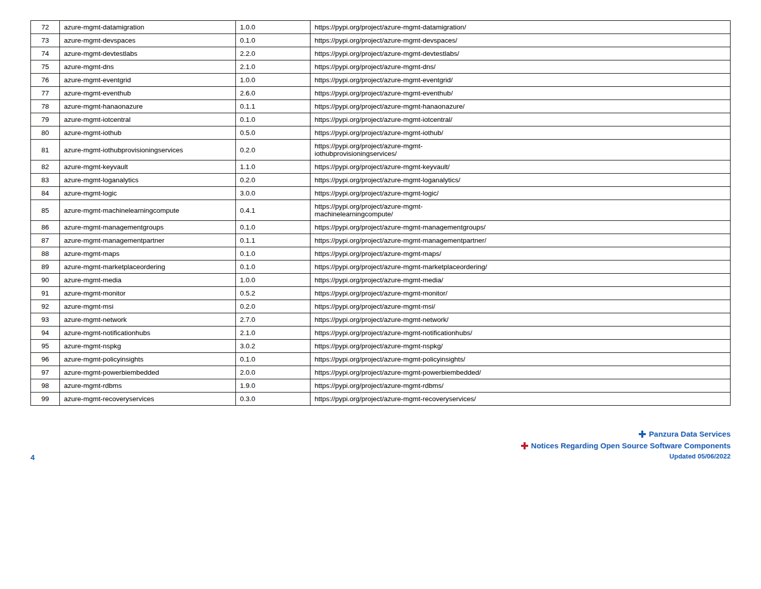| 72 | azure-mgmt-datamigration | 1.0.0 | https://pypi.org/project/azure-mgmt-datamigration/ |
| 73 | azure-mgmt-devspaces | 0.1.0 | https://pypi.org/project/azure-mgmt-devspaces/ |
| 74 | azure-mgmt-devtestlabs | 2.2.0 | https://pypi.org/project/azure-mgmt-devtestlabs/ |
| 75 | azure-mgmt-dns | 2.1.0 | https://pypi.org/project/azure-mgmt-dns/ |
| 76 | azure-mgmt-eventgrid | 1.0.0 | https://pypi.org/project/azure-mgmt-eventgrid/ |
| 77 | azure-mgmt-eventhub | 2.6.0 | https://pypi.org/project/azure-mgmt-eventhub/ |
| 78 | azure-mgmt-hanaonazure | 0.1.1 | https://pypi.org/project/azure-mgmt-hanaonazure/ |
| 79 | azure-mgmt-iotcentral | 0.1.0 | https://pypi.org/project/azure-mgmt-iotcentral/ |
| 80 | azure-mgmt-iothub | 0.5.0 | https://pypi.org/project/azure-mgmt-iothub/ |
| 81 | azure-mgmt-iothubprovisioningservices | 0.2.0 | https://pypi.org/project/azure-mgmt- iothubprovisioningservices/ |
| 82 | azure-mgmt-keyvault | 1.1.0 | https://pypi.org/project/azure-mgmt-keyvault/ |
| 83 | azure-mgmt-loganalytics | 0.2.0 | https://pypi.org/project/azure-mgmt-loganalytics/ |
| 84 | azure-mgmt-logic | 3.0.0 | https://pypi.org/project/azure-mgmt-logic/ |
| 85 | azure-mgmt-machinelearningcompute | 0.4.1 | https://pypi.org/project/azure-mgmt- machinelearningcompute/ |
| 86 | azure-mgmt-managementgroups | 0.1.0 | https://pypi.org/project/azure-mgmt-managementgroups/ |
| 87 | azure-mgmt-managementpartner | 0.1.1 | https://pypi.org/project/azure-mgmt-managementpartner/ |
| 88 | azure-mgmt-maps | 0.1.0 | https://pypi.org/project/azure-mgmt-maps/ |
| 89 | azure-mgmt-marketplaceordering | 0.1.0 | https://pypi.org/project/azure-mgmt-marketplaceordering/ |
| 90 | azure-mgmt-media | 1.0.0 | https://pypi.org/project/azure-mgmt-media/ |
| 91 | azure-mgmt-monitor | 0.5.2 | https://pypi.org/project/azure-mgmt-monitor/ |
| 92 | azure-mgmt-msi | 0.2.0 | https://pypi.org/project/azure-mgmt-msi/ |
| 93 | azure-mgmt-network | 2.7.0 | https://pypi.org/project/azure-mgmt-network/ |
| 94 | azure-mgmt-notificationhubs | 2.1.0 | https://pypi.org/project/azure-mgmt-notificationhubs/ |
| 95 | azure-mgmt-nspkg | 3.0.2 | https://pypi.org/project/azure-mgmt-nspkg/ |
| 96 | azure-mgmt-policyinsights | 0.1.0 | https://pypi.org/project/azure-mgmt-policyinsights/ |
| 97 | azure-mgmt-powerbiembedded | 2.0.0 | https://pypi.org/project/azure-mgmt-powerbiembedded/ |
| 98 | azure-mgmt-rdbms | 1.9.0 | https://pypi.org/project/azure-mgmt-rdbms/ |
| 99 | azure-mgmt-recoveryservices | 0.3.0 | https://pypi.org/project/azure-mgmt-recoveryservices/ |
4
Panzura Data Services
Notices Regarding Open Source Software Components
Updated 05/06/2022